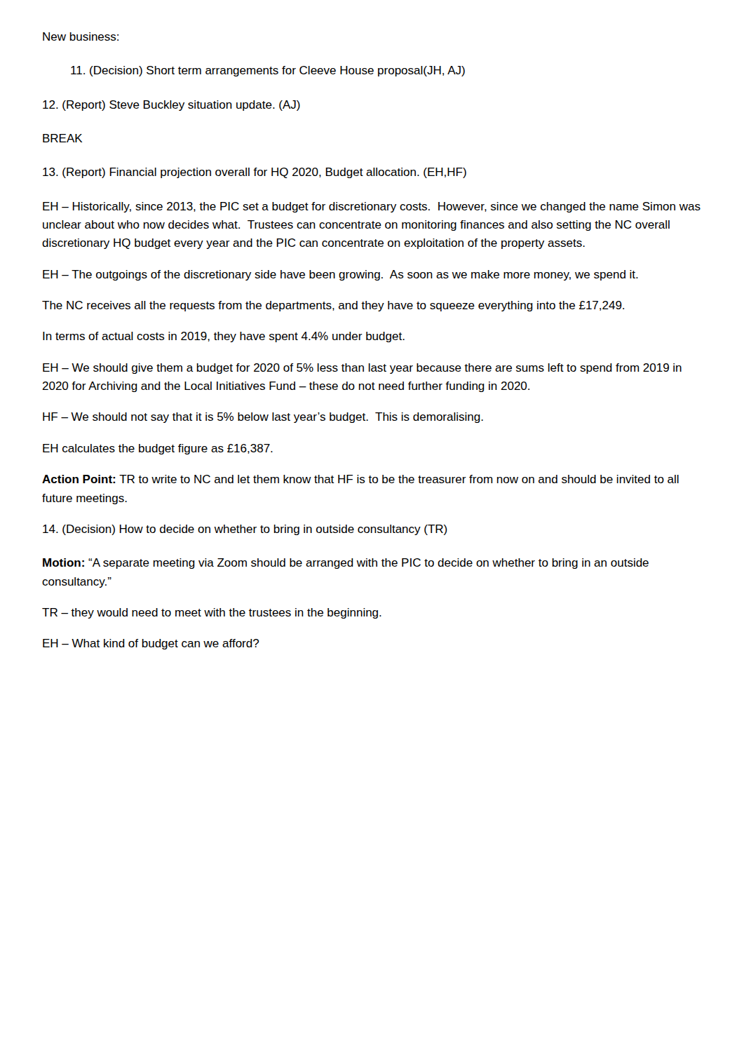New business:
11. (Decision) Short term arrangements for Cleeve House proposal(JH, AJ)
12. (Report) Steve Buckley situation update. (AJ)
BREAK
13. (Report) Financial projection overall for HQ 2020, Budget allocation. (EH,HF)
EH – Historically, since 2013, the PIC set a budget for discretionary costs. However, since we changed the name Simon was unclear about who now decides what. Trustees can concentrate on monitoring finances and also setting the NC overall discretionary HQ budget every year and the PIC can concentrate on exploitation of the property assets.
EH – The outgoings of the discretionary side have been growing. As soon as we make more money, we spend it.
The NC receives all the requests from the departments, and they have to squeeze everything into the £17,249.
In terms of actual costs in 2019, they have spent 4.4% under budget.
EH – We should give them a budget for 2020 of 5% less than last year because there are sums left to spend from 2019 in 2020 for Archiving and the Local Initiatives Fund – these do not need further funding in 2020.
HF – We should not say that it is 5% below last year’s budget. This is demoralising.
EH calculates the budget figure as £16,387.
Action Point: TR to write to NC and let them know that HF is to be the treasurer from now on and should be invited to all future meetings.
14. (Decision) How to decide on whether to bring in outside consultancy (TR)
Motion: “A separate meeting via Zoom should be arranged with the PIC to decide on whether to bring in an outside consultancy.”
TR – they would need to meet with the trustees in the beginning.
EH – What kind of budget can we afford?